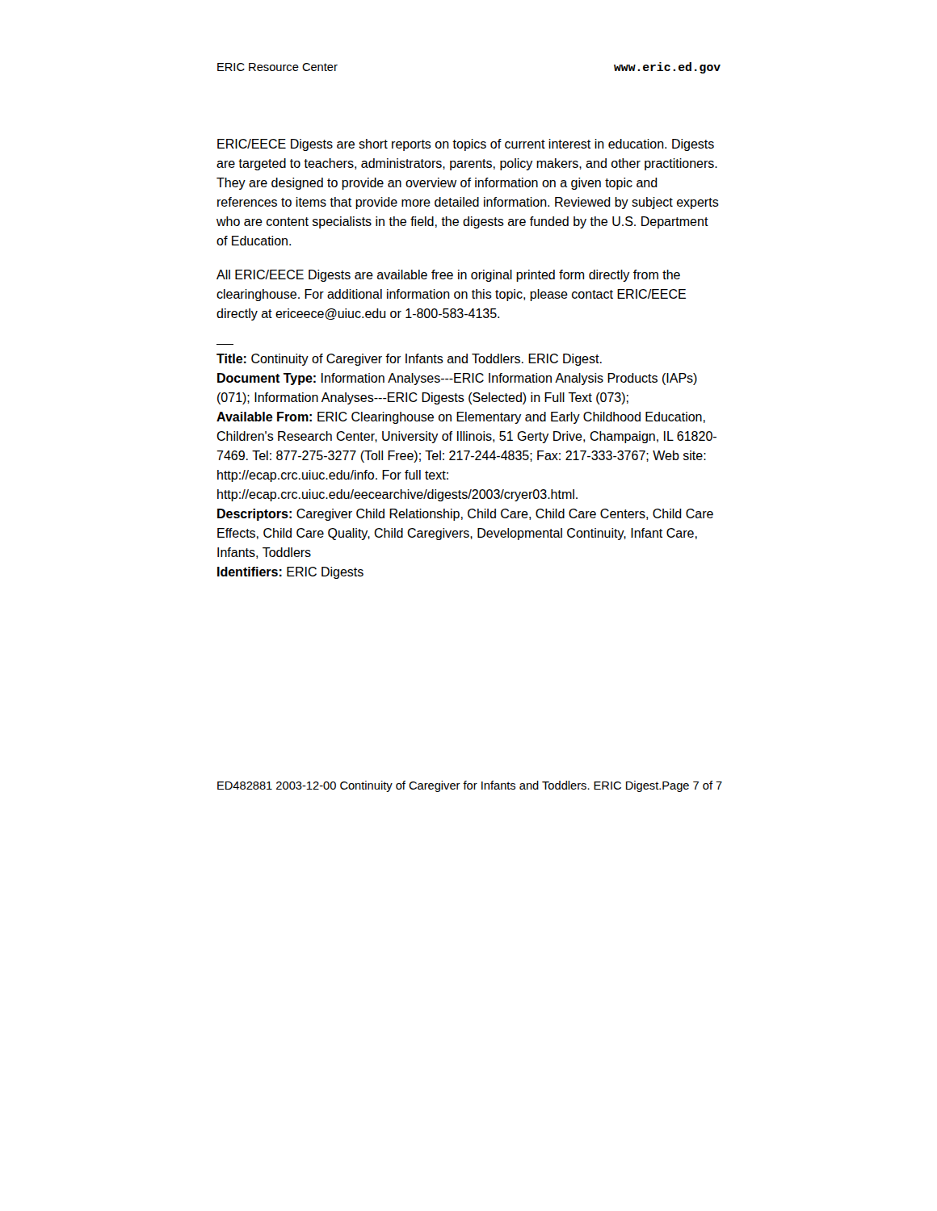ERIC Resource Center
www.eric.ed.gov
ERIC/EECE Digests are short reports on topics of current interest in education. Digests are targeted to teachers, administrators, parents, policy makers, and other practitioners. They are designed to provide an overview of information on a given topic and references to items that provide more detailed information. Reviewed by subject experts who are content specialists in the field, the digests are funded by the U.S. Department of Education.
All ERIC/EECE Digests are available free in original printed form directly from the clearinghouse. For additional information on this topic, please contact ERIC/EECE directly at ericeece@uiuc.edu or 1-800-583-4135.
Title: Continuity of Caregiver for Infants and Toddlers. ERIC Digest.
Document Type: Information Analyses---ERIC Information Analysis Products (IAPs) (071); Information Analyses---ERIC Digests (Selected) in Full Text (073);
Available From: ERIC Clearinghouse on Elementary and Early Childhood Education, Children's Research Center, University of Illinois, 51 Gerty Drive, Champaign, IL 61820-7469. Tel: 877-275-3277 (Toll Free); Tel: 217-244-4835; Fax: 217-333-3767; Web site: http://ecap.crc.uiuc.edu/info. For full text: http://ecap.crc.uiuc.edu/eecearchive/digests/2003/cryer03.html.
Descriptors: Caregiver Child Relationship, Child Care, Child Care Centers, Child Care Effects, Child Care Quality, Child Caregivers, Developmental Continuity, Infant Care, Infants, Toddlers
Identifiers: ERIC Digests
ED482881 2003-12-00 Continuity of Caregiver for Infants and Toddlers. ERIC Digest.
Page 7 of 7